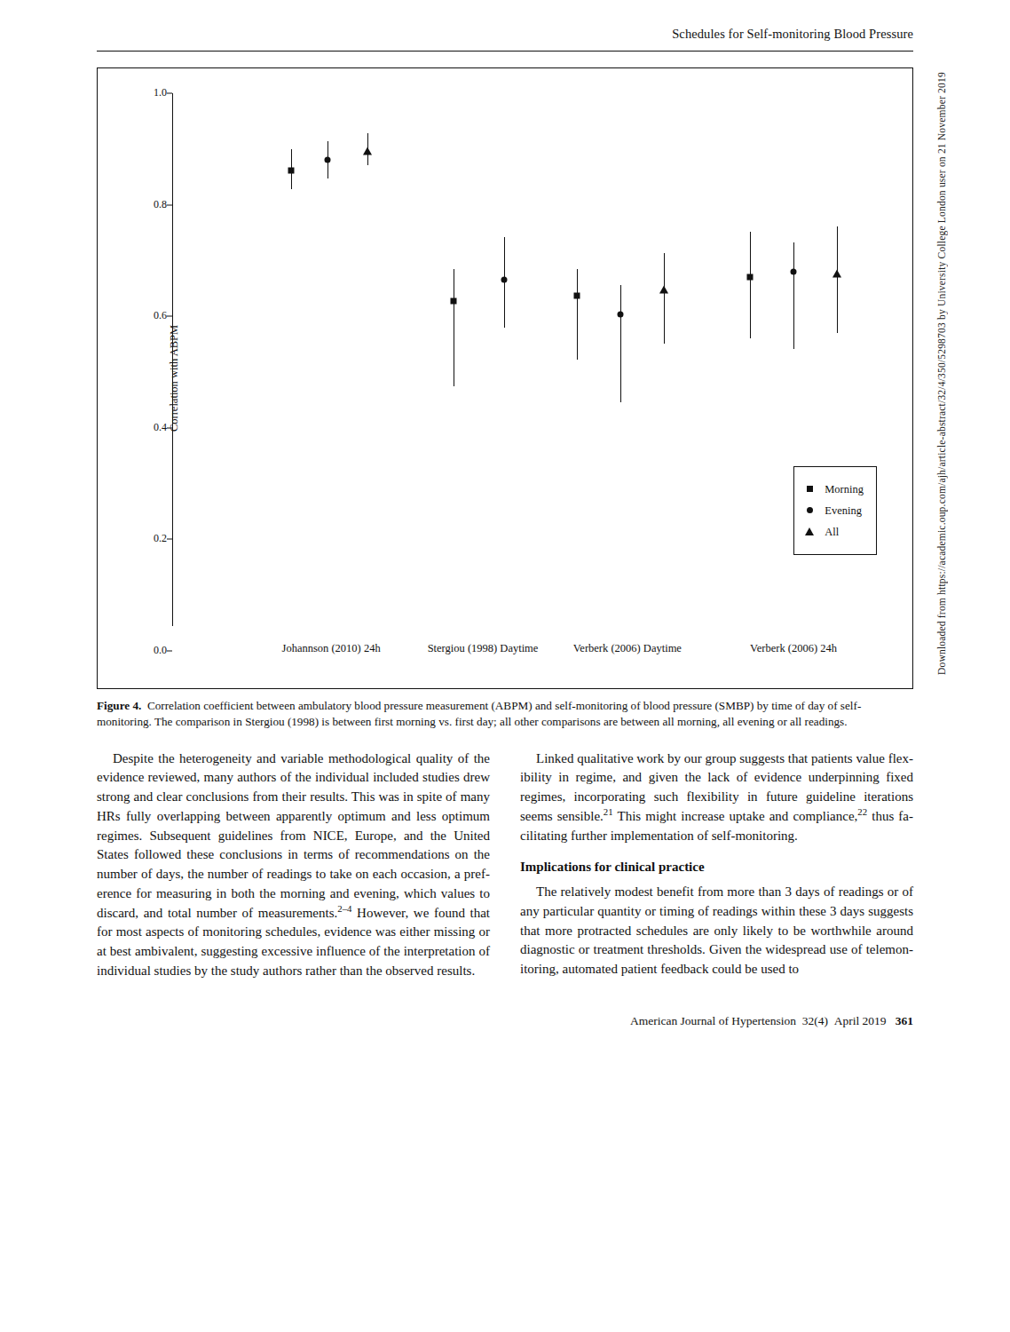Downloaded from https://academic.oup.com/ajh/article-abstract/32/4/350/5298703 by University College London user on 21 November 2019
Schedules for Self-monitoring Blood Pressure
Correlation with ABPM
1.0
0.8
0.6
0.4
0.2
0.0
Group 1: Johannson (2010) 24h (x ~ 18%)
Morning
Evening
All
Johannson (2010) 24h Stergiou (1998) Daytime Verberk (2006) Daytime Verberk (2006) 24h
Figure 4. Correlation coefficient between ambulatory blood pressure measurement (ABPM) and self-monitoring of blood pressure (SMBP) by time of day of self-monitoring. The comparison in Stergiou (1998) is between first morning vs. first day; all other comparisons are between all morning, all evening or all readings.
Despite the heterogeneity and variable methodological quality of the evidence reviewed, many authors of the individual included studies drew strong and clear conclusions from their results. This was in spite of many HRs fully overlapping between apparently optimum and less optimum regimes. Subsequent guidelines from NICE, Europe, and the United States followed these conclusions in terms of recommendations on the number of days, the number of readings to take on each occasion, a preference for measuring in both the morning and evening, which values to discard, and total number of measurements.2–4 However, we found that for most aspects of monitoring schedules, evidence was either missing or at best ambivalent, suggesting excessive influence of the interpretation of individual studies by the study authors rather than the observed results.
Linked qualitative work by our group suggests that patients value flexibility in regime, and given the lack of evidence underpinning fixed regimes, incorporating such flexibility in future guideline iterations seems sensible.21 This might increase uptake and compliance,22 thus facilitating further implementation of self-monitoring.
Implications for clinical practice
The relatively modest benefit from more than 3 days of readings or of any particular quantity or timing of readings within these 3 days suggests that more protracted schedules are only likely to be worthwhile around diagnostic or treatment thresholds. Given the widespread use of telemonitoring, automated patient feedback could be used to
American Journal of Hypertension 32(4) April 2019 361